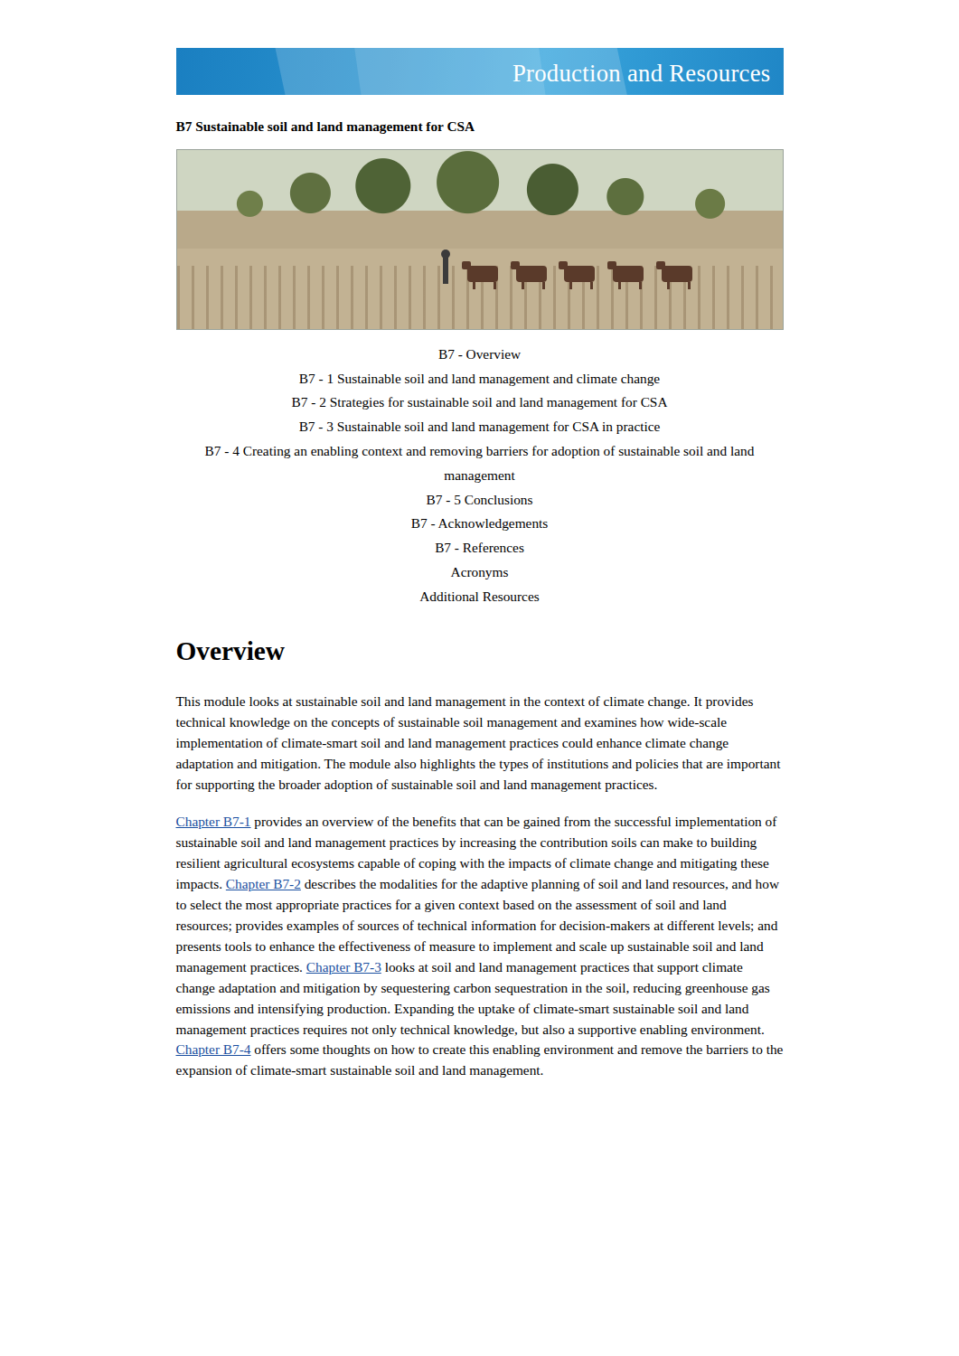Production and Resources
B7 Sustainable soil and land management for CSA
B7 - Overview
B7 - 1 Sustainable soil and land management and climate change
B7 - 2 Strategies for sustainable soil and land management for CSA
B7 - 3 Sustainable soil and land management for CSA in practice
B7 - 4 Creating an enabling context and removing barriers for adoption of sustainable soil and land management
B7 - 5 Conclusions
B7 - Acknowledgements
B7 - References
Acronyms
Additional Resources
Overview
This module looks at sustainable soil and land management in the context of climate change. It provides technical knowledge on the concepts of sustainable soil management and examines how wide-scale implementation of climate-smart soil and land management practices could enhance climate change adaptation and mitigation. The module also highlights the types of institutions and policies that are important for supporting the broader adoption of sustainable soil and land management practices.
Chapter B7-1 provides an overview of the benefits that can be gained from the successful implementation of sustainable soil and land management practices by increasing the contribution soils can make to building resilient agricultural ecosystems capable of coping with the impacts of climate change and mitigating these impacts. Chapter B7-2 describes the modalities for the adaptive planning of soil and land resources, and how to select the most appropriate practices for a given context based on the assessment of soil and land resources; provides examples of sources of technical information for decision-makers at different levels; and presents tools to enhance the effectiveness of measure to implement and scale up sustainable soil and land management practices. Chapter B7-3 looks at soil and land management practices that support climate change adaptation and mitigation by sequestering carbon sequestration in the soil, reducing greenhouse gas emissions and intensifying production. Expanding the uptake of climate-smart sustainable soil and land management practices requires not only technical knowledge, but also a supportive enabling environment. Chapter B7-4 offers some thoughts on how to create this enabling environment and remove the barriers to the expansion of climate-smart sustainable soil and land management.